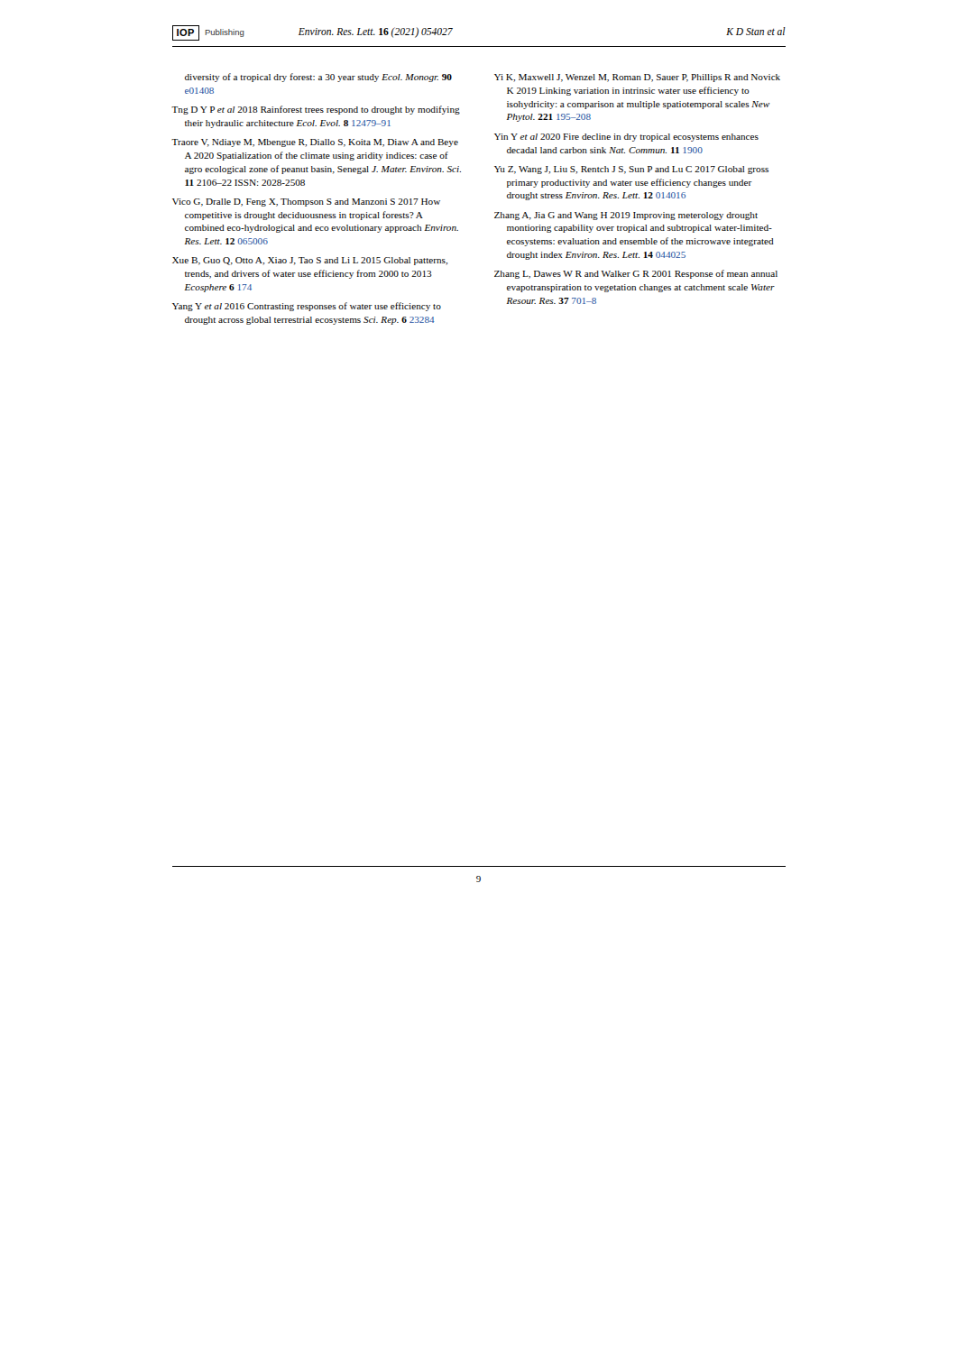IOP Publishing
Environ. Res. Lett. 16 (2021) 054027
K D Stan et al
diversity of a tropical dry forest: a 30 year study Ecol. Monogr. 90 e01408
Tng D Y P et al 2018 Rainforest trees respond to drought by modifying their hydraulic architecture Ecol. Evol. 8 12479–91
Traore V, Ndiaye M, Mbengue R, Diallo S, Koita M, Diaw A and Beye A 2020 Spatialization of the climate using aridity indices: case of agro ecological zone of peanut basin, Senegal J. Mater. Environ. Sci. 11 2106–22 ISSN: 2028-2508
Vico G, Dralle D, Feng X, Thompson S and Manzoni S 2017 How competitive is drought deciduousness in tropical forests? A combined eco-hydrological and eco evolutionary approach Environ. Res. Lett. 12 065006
Xue B, Guo Q, Otto A, Xiao J, Tao S and Li L 2015 Global patterns, trends, and drivers of water use efficiency from 2000 to 2013 Ecosphere 6 174
Yang Y et al 2016 Contrasting responses of water use efficiency to drought across global terrestrial ecosystems Sci. Rep. 6 23284
Yi K, Maxwell J, Wenzel M, Roman D, Sauer P, Phillips R and Novick K 2019 Linking variation in intrinsic water use efficiency to isohydricity: a comparison at multiple spatiotemporal scales New Phytol. 221 195–208
Yin Y et al 2020 Fire decline in dry tropical ecosystems enhances decadal land carbon sink Nat. Commun. 11 1900
Yu Z, Wang J, Liu S, Rentch J S, Sun P and Lu C 2017 Global gross primary productivity and water use efficiency changes under drought stress Environ. Res. Lett. 12 014016
Zhang A, Jia G and Wang H 2019 Improving meterology drought montioring capability over tropical and subtropical water-limited-ecosystems: evaluation and ensemble of the microwave integrated drought index Environ. Res. Lett. 14 044025
Zhang L, Dawes W R and Walker G R 2001 Response of mean annual evapotranspiration to vegetation changes at catchment scale Water Resour. Res. 37 701–8
9